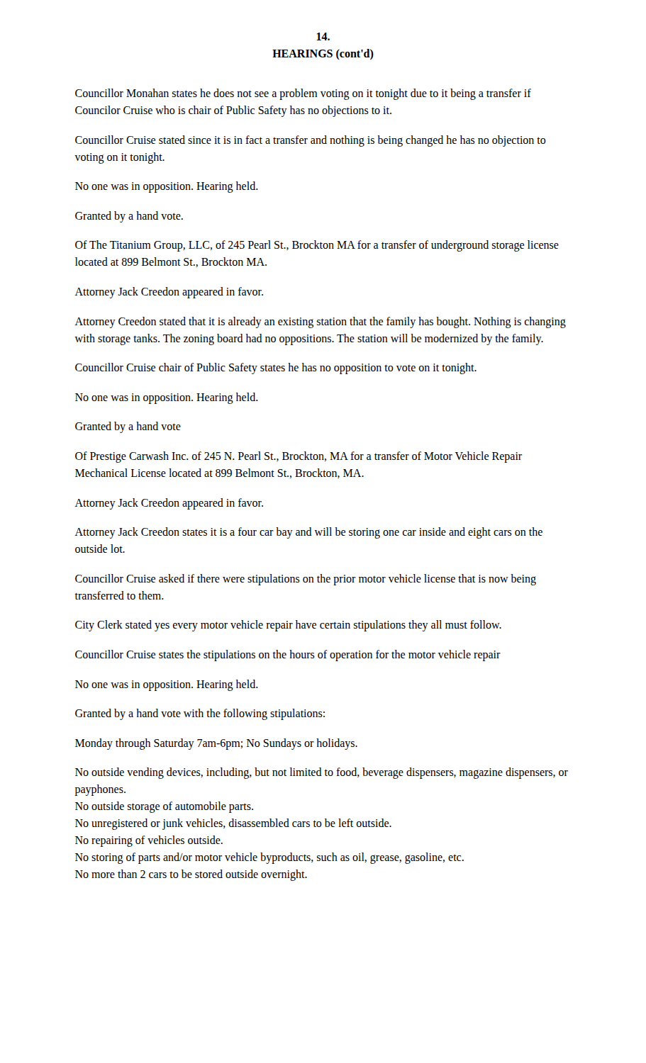14.
HEARINGS (cont'd)
Councillor Monahan states he does not see a problem voting on it tonight due to it being a transfer if Councilor Cruise who is chair of Public Safety has no objections to it.
Councillor Cruise stated since it is in fact a transfer and nothing is being changed he has no objection to voting on it tonight.
No one was in opposition. Hearing held.
Granted by a hand vote.
Of The Titanium Group, LLC, of 245 Pearl St., Brockton MA for a transfer of underground storage license located at 899 Belmont St., Brockton MA.
Attorney Jack Creedon appeared in favor.
Attorney Creedon stated that it is already an existing station that the family has bought. Nothing is changing with storage tanks. The zoning board had no oppositions. The station will be modernized by the family.
Councillor Cruise chair of Public Safety states he has no opposition to vote on it tonight.
No one was in opposition. Hearing held.
Granted by a hand vote
Of Prestige Carwash Inc. of 245 N. Pearl St., Brockton, MA for a transfer of Motor Vehicle Repair Mechanical License located at 899 Belmont St., Brockton, MA.
Attorney Jack Creedon appeared in favor.
Attorney Jack Creedon states it is a four car bay and will be storing one car inside and eight cars on the outside lot.
Councillor Cruise asked if there were stipulations on the prior motor vehicle license that is now being transferred to them.
City Clerk stated yes every motor vehicle repair have certain stipulations they all must follow.
Councillor Cruise states the stipulations on the hours of operation for the motor vehicle repair
No one was in opposition. Hearing held.
Granted by a hand vote with the following stipulations:
Monday through Saturday 7am-6pm; No Sundays or holidays.
No outside vending devices, including, but not limited to food, beverage dispensers, magazine dispensers, or payphones.
No outside storage of automobile parts.
No unregistered or junk vehicles, disassembled cars to be left outside.
No repairing of vehicles outside.
No storing of parts and/or motor vehicle byproducts, such as oil, grease, gasoline, etc.
No more than 2 cars to be stored outside overnight.